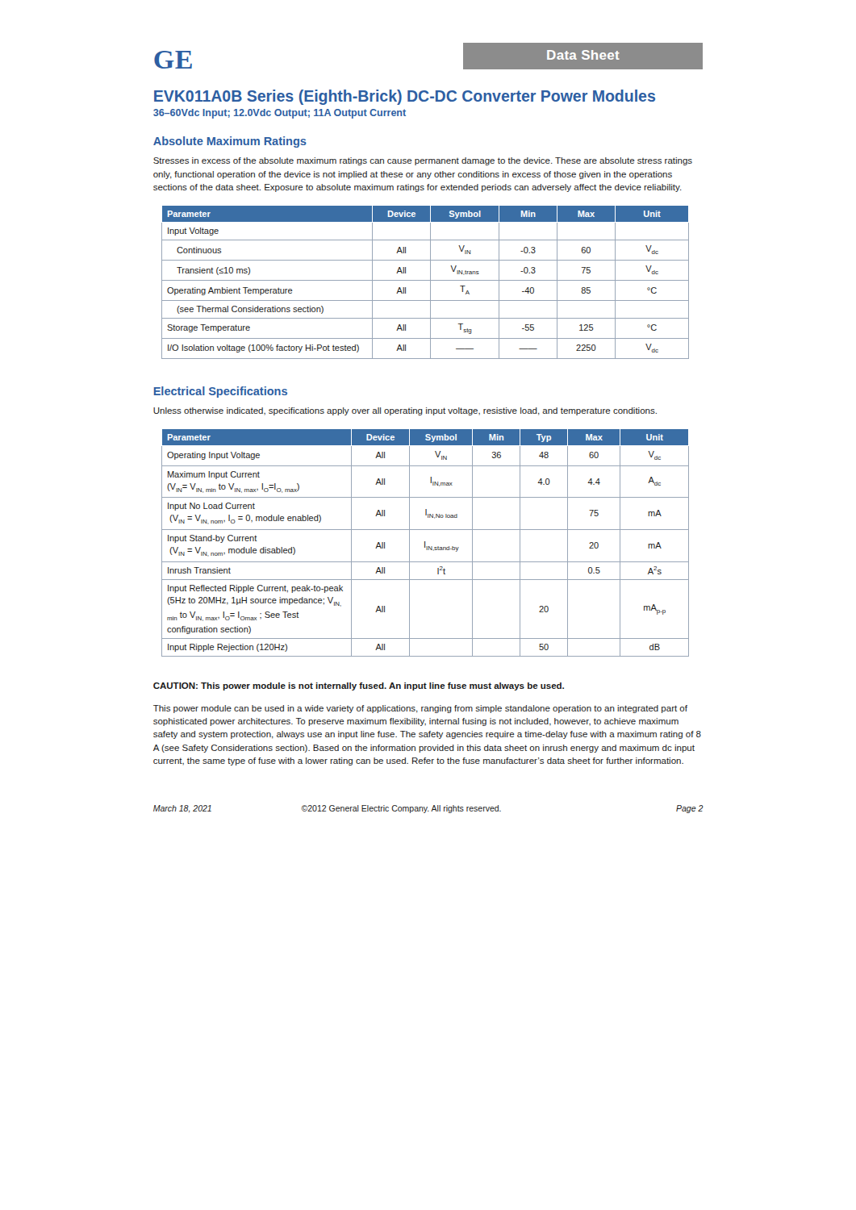GE
Data Sheet
EVK011A0B Series (Eighth-Brick) DC-DC Converter Power Modules
36–60Vdc Input; 12.0Vdc Output; 11A Output Current
Absolute Maximum Ratings
Stresses in excess of the absolute maximum ratings can cause permanent damage to the device. These are absolute stress ratings only, functional operation of the device is not implied at these or any other conditions in excess of those given in the operations sections of the data sheet. Exposure to absolute maximum ratings for extended periods can adversely affect the device reliability.
| Parameter | Device | Symbol | Min | Max | Unit |
| --- | --- | --- | --- | --- | --- |
| Input Voltage | | | | | |
| Continuous | All | V IN | -0.3 | 60 | V dc |
| Transient (≤10 ms) | All | V IN,trans | -0.3 | 75 | V dc |
| Operating Ambient Temperature | All | T A | -40 | 85 | °C |
| (see Thermal Considerations section) | | | | | |
| Storage Temperature | All | T stg | -55 | 125 | °C |
| I/O Isolation voltage (100% factory Hi-Pot tested) | All | —— | —— | 2250 | V dc |
Electrical Specifications
Unless otherwise indicated, specifications apply over all operating input voltage, resistive load, and temperature conditions.
| Parameter | Device | Symbol | Min | Typ | Max | Unit |
| --- | --- | --- | --- | --- | --- | --- |
| Operating Input Voltage | All | V IN | 36 | 48 | 60 | V dc |
| Maximum Input Current (V IN = V IN, min to V IN, max , I O =I O, max ) | All | I IN,max | | 4.0 | 4.4 | A dc |
| Input No Load Current (V IN = V IN, nom , I O = 0, module enabled) | All | I IN,No load | | | 75 | mA |
| Input Stand-by Current (V IN = V IN, nom , module disabled) | All | I IN,stand-by | | | 20 | mA |
| Inrush Transient | All | I 2 t | | | 0.5 | A 2 s |
| Input Reflected Ripple Current, peak-to-peak (5Hz to 20MHz, 1µH source impedance; V IN, min to V IN, max , I O = I Omax ; See Test configuration section) | All | | | 20 | | mA p-p |
| Input Ripple Rejection (120Hz) | All | | | 50 | | dB |
CAUTION: This power module is not internally fused. An input line fuse must always be used.
This power module can be used in a wide variety of applications, ranging from simple standalone operation to an integrated part of sophisticated power architectures. To preserve maximum flexibility, internal fusing is not included, however, to achieve maximum safety and system protection, always use an input line fuse. The safety agencies require a time-delay fuse with a maximum rating of 8 A (see Safety Considerations section). Based on the information provided in this data sheet on inrush energy and maximum dc input current, the same type of fuse with a lower rating can be used. Refer to the fuse manufacturer’s data sheet for further information.
March 18, 2021
©2012 General Electric Company. All rights reserved.
Page 2